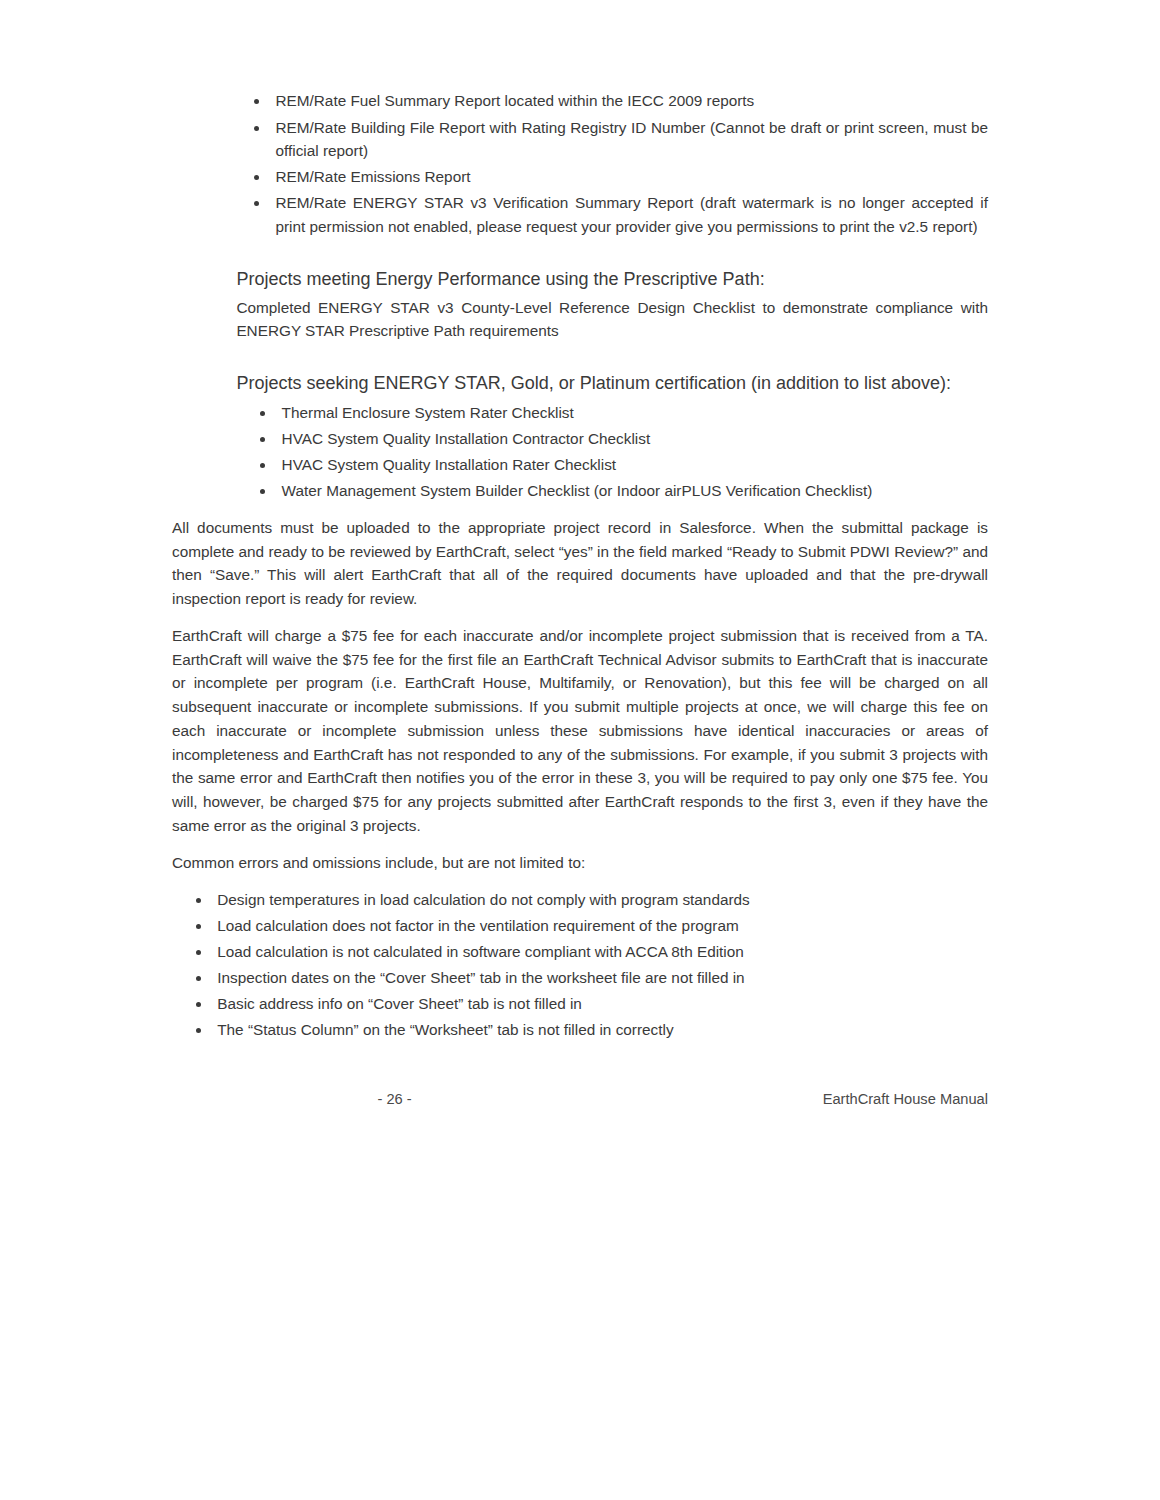REM/Rate Fuel Summary Report located within the IECC 2009 reports
REM/Rate Building File Report with Rating Registry ID Number (Cannot be draft or print screen, must be official report)
REM/Rate Emissions Report
REM/Rate ENERGY STAR v3 Verification Summary Report (draft watermark is no longer accepted if print permission not enabled, please request your provider give you permissions to print the v2.5 report)
Projects meeting Energy Performance using the Prescriptive Path:
Completed ENERGY STAR v3 County-Level Reference Design Checklist to demonstrate compliance with ENERGY STAR Prescriptive Path requirements
Projects seeking ENERGY STAR, Gold, or Platinum certification (in addition to list above):
Thermal Enclosure System Rater Checklist
HVAC System Quality Installation Contractor Checklist
HVAC System Quality Installation Rater Checklist
Water Management System Builder Checklist (or Indoor airPLUS Verification Checklist)
All documents must be uploaded to the appropriate project record in Salesforce. When the submittal package is complete and ready to be reviewed by EarthCraft, select “yes” in the field marked “Ready to Submit PDWI Review?” and then “Save.” This will alert EarthCraft that all of the required documents have uploaded and that the pre-drywall inspection report is ready for review.
EarthCraft will charge a $75 fee for each inaccurate and/or incomplete project submission that is received from a TA. EarthCraft will waive the $75 fee for the first file an EarthCraft Technical Advisor submits to EarthCraft that is inaccurate or incomplete per program (i.e. EarthCraft House, Multifamily, or Renovation), but this fee will be charged on all subsequent inaccurate or incomplete submissions. If you submit multiple projects at once, we will charge this fee on each inaccurate or incomplete submission unless these submissions have identical inaccuracies or areas of incompleteness and EarthCraft has not responded to any of the submissions. For example, if you submit 3 projects with the same error and EarthCraft then notifies you of the error in these 3, you will be required to pay only one $75 fee. You will, however, be charged $75 for any projects submitted after EarthCraft responds to the first 3, even if they have the same error as the original 3 projects.
Common errors and omissions include, but are not limited to:
Design temperatures in load calculation do not comply with program standards
Load calculation does not factor in the ventilation requirement of the program
Load calculation is not calculated in software compliant with ACCA 8th Edition
Inspection dates on the “Cover Sheet” tab in the worksheet file are not filled in
Basic address info on “Cover Sheet” tab is not filled in
The “Status Column” on the “Worksheet” tab is not filled in correctly
- 26 - EarthCraft House Manual